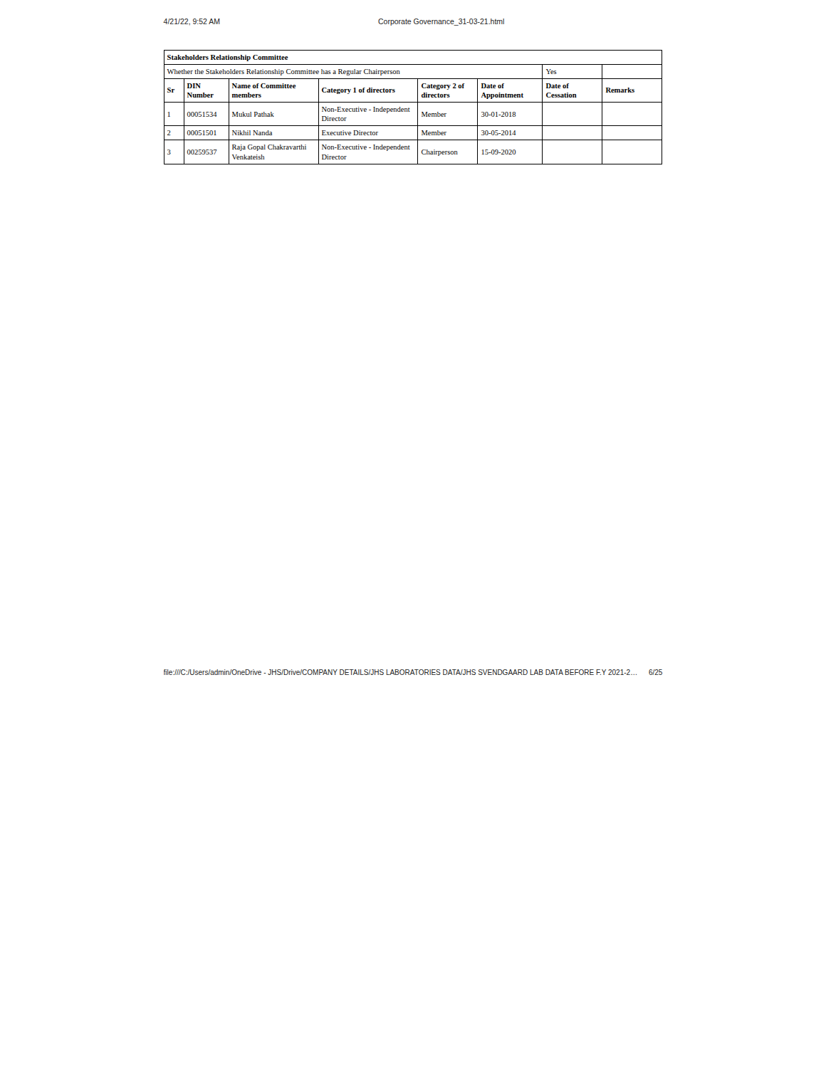4/21/22, 9:52 AM
Corporate Governance_31-03-21.html
| Stakeholders Relationship Committee |
| Whether the Stakeholders Relationship Committee has a Regular Chairperson | Yes | |
| Sr | DIN Number | Name of Committee members | Category 1 of directors | Category 2 of directors | Date of Appointment | Date of Cessation | Remarks |
| 1 | 00051534 | Mukul Pathak | Non-Executive - Independent Director | Member | 30-01-2018 | | |
| 2 | 00051501 | Nikhil Nanda | Executive Director | Member | 30-05-2014 | | |
| 3 | 00259537 | Raja Gopal Chakravarthi Venkateish | Non-Executive - Independent Director | Chairperson | 15-09-2020 | | |
file:///C:/Users/admin/OneDrive - JHS/Drive/COMPANY DETAILS/JHS LABORATORIES DATA/JHS SVENDGAARD LAB DATA BEFORE F.Y 2021-2…
6/25